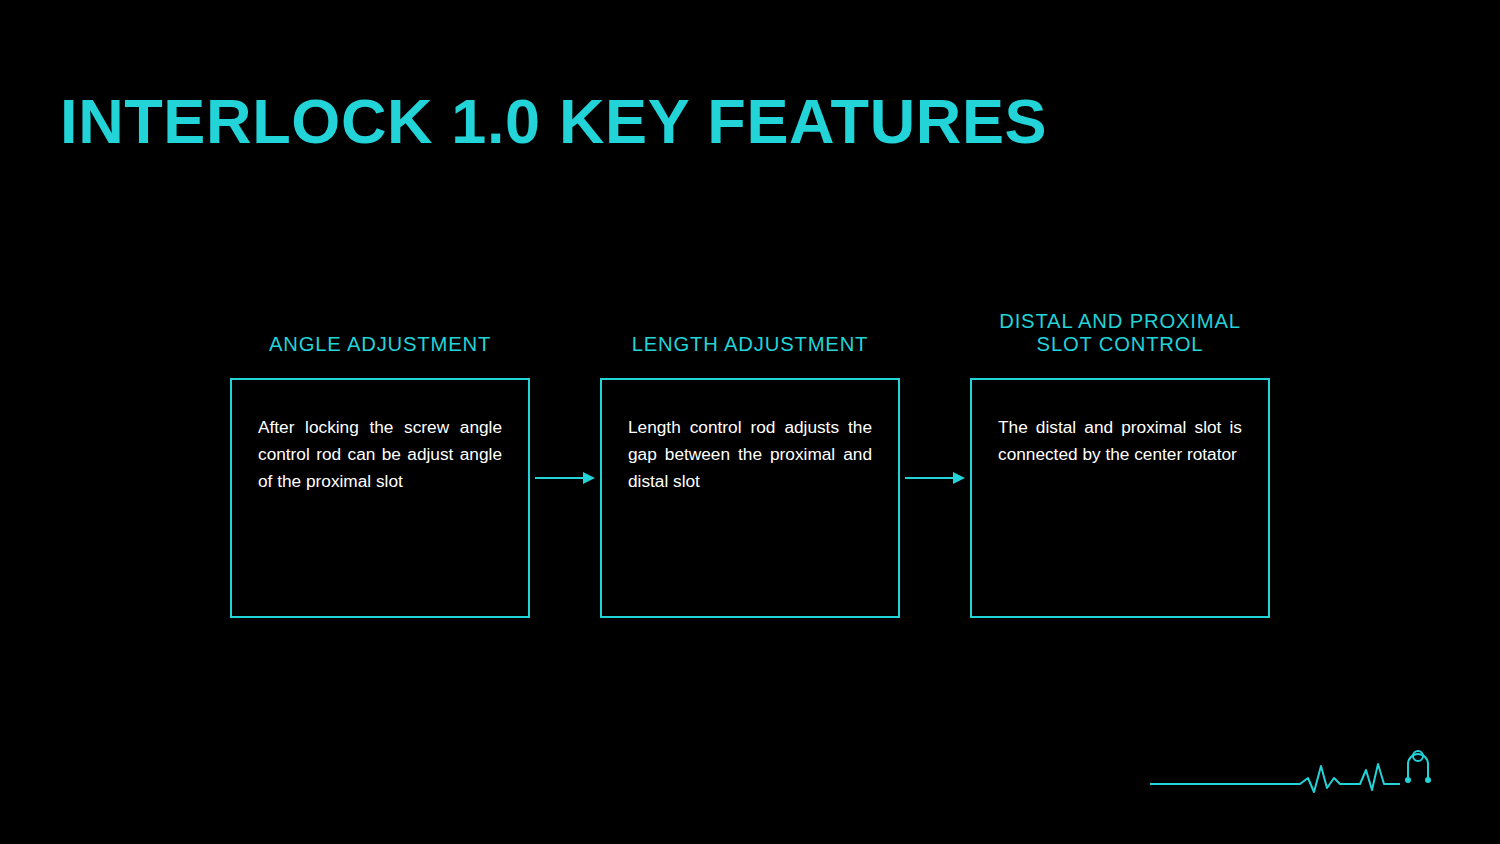Interlock 1.0 Key Features
Angle Adjustment
After locking the screw angle control rod can be adjust angle of the proximal slot
Length Adjustment
Length control rod adjusts the gap between the proximal and distal slot
Distal and Proximal Slot Control
The distal and proximal slot is connected by the center rotator